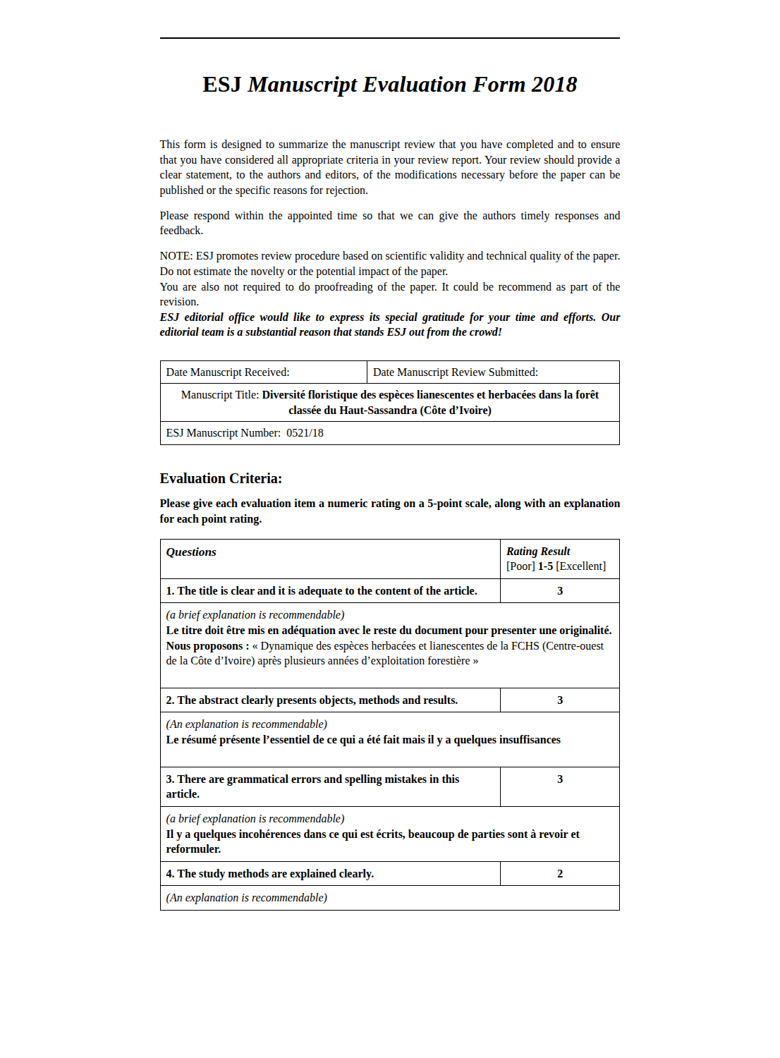ESJ Manuscript Evaluation Form 2018
This form is designed to summarize the manuscript review that you have completed and to ensure that you have considered all appropriate criteria in your review report. Your review should provide a clear statement, to the authors and editors, of the modifications necessary before the paper can be published or the specific reasons for rejection.
Please respond within the appointed time so that we can give the authors timely responses and feedback.
NOTE: ESJ promotes review procedure based on scientific validity and technical quality of the paper. Do not estimate the novelty or the potential impact of the paper.
You are also not required to do proofreading of the paper. It could be recommend as part of the revision.
ESJ editorial office would like to express its special gratitude for your time and efforts. Our editorial team is a substantial reason that stands ESJ out from the crowd!
| Date Manuscript Received: | Date Manuscript Review Submitted: |
| Manuscript Title: Diversité floristique des espèces lianescentes et herbacées dans la forêt classée du Haut-Sassandra (Côte d’Ivoire) |
| ESJ Manuscript Number: 0521/18 |
Evaluation Criteria:
Please give each evaluation item a numeric rating on a 5-point scale, along with an explanation for each point rating.
| Questions | Rating Result [Poor] 1-5 [Excellent] |
| 1. The title is clear and it is adequate to the content of the article. | 3 |
| (a brief explanation is recommendable) Le titre doit être mis en adéquation avec le reste du document pour presenter une originalité. Nous proposons : « Dynamique des espèces herbacées et lianescentes de la FCHS (Centre-ouest de la Côte d’Ivoire) après plusieurs années d’exploitation forestière » |
| 2. The abstract clearly presents objects, methods and results. | 3 |
| (An explanation is recommendable) Le résumé présente l’essentiel de ce qui a été fait mais il y a quelques insuffisances |
| 3. There are grammatical errors and spelling mistakes in this article. | 3 |
| (a brief explanation is recommendable) Il y a quelques incohérences dans ce qui est écrits, beaucoup de parties sont à revoir et reformuler. |
| 4. The study methods are explained clearly. | 2 |
| (An explanation is recommendable) |